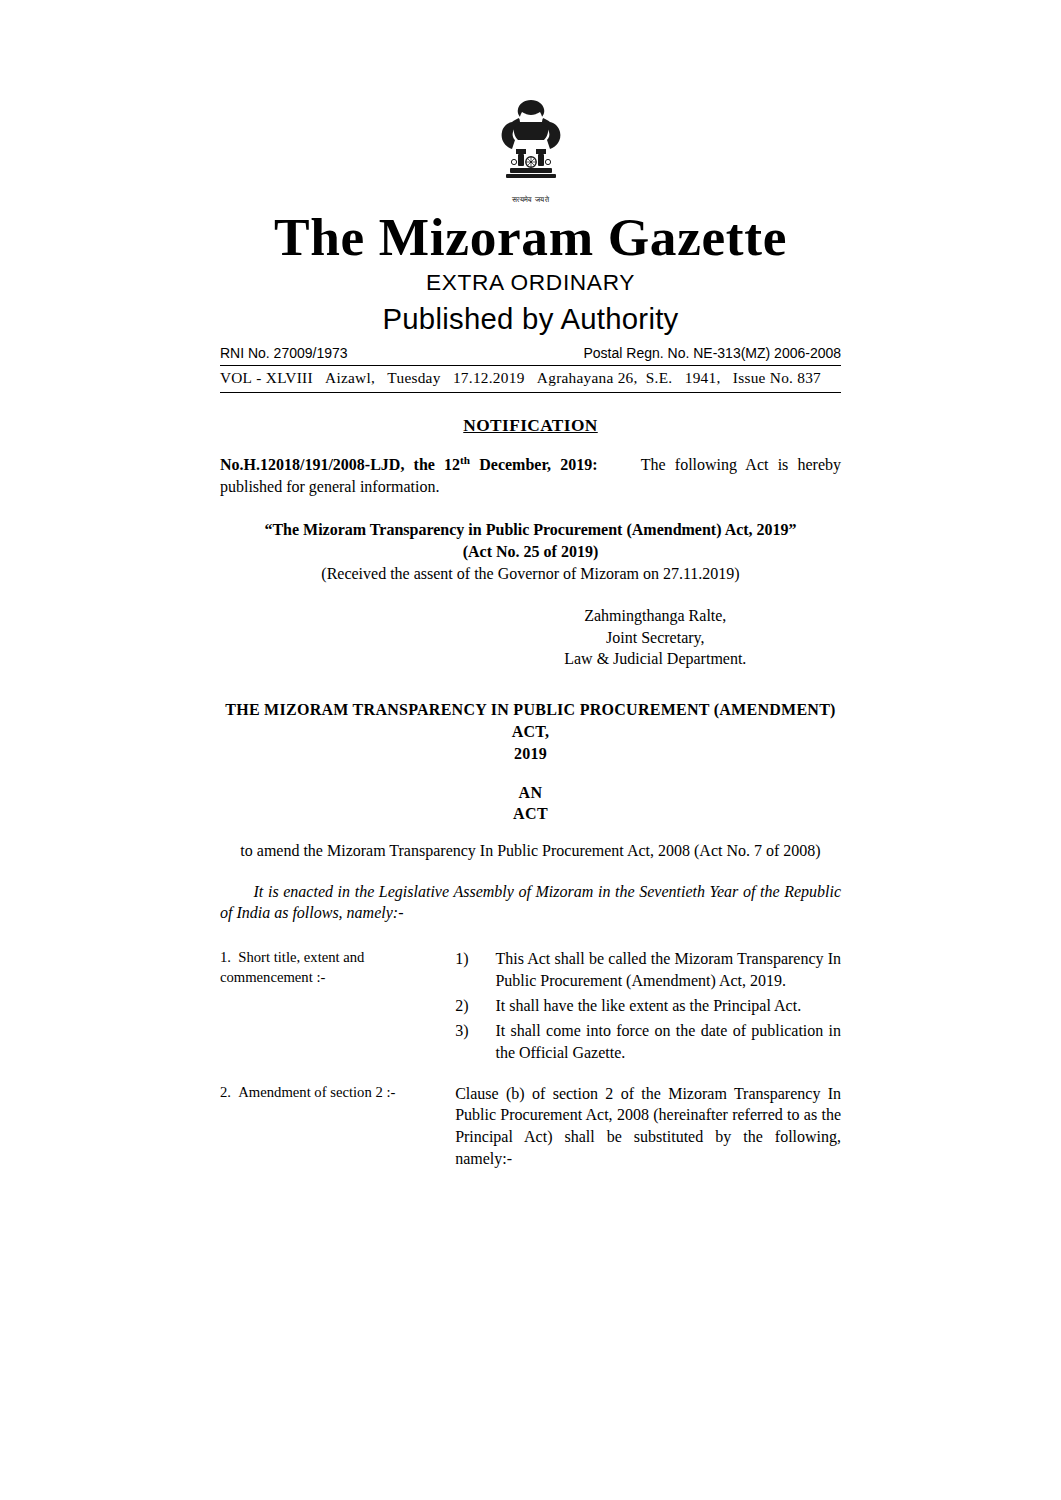सत्यमेव जयते
The Mizoram Gazette
EXTRA ORDINARY
Published by Authority
RNI No. 27009/1973 Postal Regn. No. NE-313(MZ) 2006-2008
VOL - XLVIII Aizawl, Tuesday 17.12.2019 Agrahayana 26, S.E. 1941, Issue No. 837
NOTIFICATION
No.H.12018/191/2008-LJD, the 12th December, 2019: The following Act is hereby published for general information.
“The Mizoram Transparency in Public Procurement (Amendment) Act, 2019”
(Act No. 25 of 2019)
(Received the assent of the Governor of Mizoram on 27.11.2019)
Zahmingthanga Ralte,
Joint Secretary,
Law & Judicial Department.
THE MIZORAM TRANSPARENCY IN PUBLIC PROCUREMENT (AMENDMENT) ACT,
2019
AN
ACT
to amend the Mizoram Transparency In Public Procurement Act, 2008 (Act No. 7 of 2008)
It is enacted in the Legislative Assembly of Mizoram in the Seventieth Year of the Republic of India as follows, namely:-
| 1. Short title, extent and commencement :- | / 1) / This Act shall be called the Mizoram Transparency In Public Procurement (Amendment) Act, 2019. / / 2) / It shall have the like extent as the Principal Act. / / 3) / It shall come into force on the date of publication in the Official Gazette. / |
| 2. Amendment of section 2 :- | Clause (b) of section 2 of the Mizoram Transparency In Public Procurement Act, 2008 (hereinafter referred to as the Principal Act) shall be substituted by the following, namely:- |